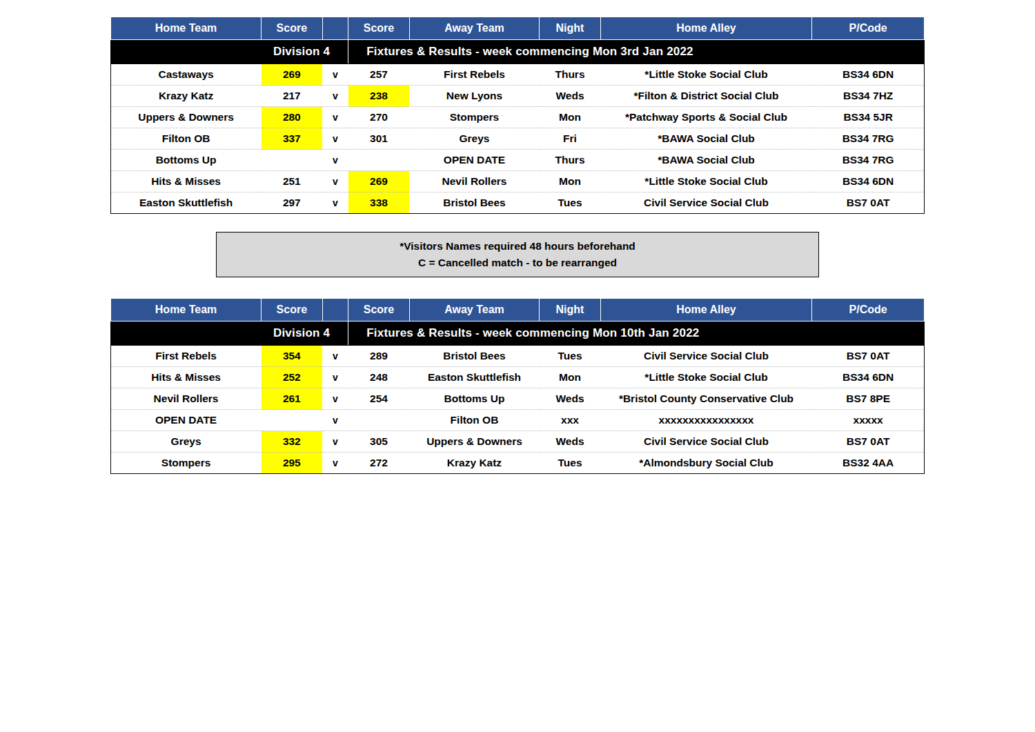| Division 4 | Fixtures & Results - week commencing Mon 3rd Jan 2022 |
| Home Team | Score | | Score | Away Team | Night | Home Alley | P/Code |
| Castaways | 269 | v | 257 | First Rebels | Thurs | *Little Stoke Social Club | BS34 6DN |
| Krazy Katz | 217 | v | 238 | New Lyons | Weds | *Filton & District Social Club | BS34 7HZ |
| Uppers & Downers | 280 | v | 270 | Stompers | Mon | *Patchway Sports & Social Club | BS34 5JR |
| Filton OB | 337 | v | 301 | Greys | Fri | *BAWA Social Club | BS34 7RG |
| Bottoms Up | | v | | OPEN DATE | Thurs | *BAWA Social Club | BS34 7RG |
| Hits & Misses | 251 | v | 269 | Nevil Rollers | Mon | *Little Stoke Social Club | BS34 6DN |
| Easton Skuttlefish | 297 | v | 338 | Bristol Bees | Tues | Civil Service Social Club | BS7 0AT |
*Visitors Names required 48 hours beforehand
C = Cancelled match - to be rearranged
| Division 4 | Fixtures & Results - week commencing Mon 10th Jan 2022 |
| Home Team | Score | | Score | Away Team | Night | Home Alley | P/Code |
| First Rebels | 354 | v | 289 | Bristol Bees | Tues | Civil Service Social Club | BS7 0AT |
| Hits & Misses | 252 | v | 248 | Easton Skuttlefish | Mon | *Little Stoke Social Club | BS34 6DN |
| Nevil Rollers | 261 | v | 254 | Bottoms Up | Weds | *Bristol County Conservative Club | BS7 8PE |
| OPEN DATE | | v | | Filton OB | xxx | xxxxxxxxxxxxxxxx | xxxxx |
| Greys | 332 | v | 305 | Uppers & Downers | Weds | Civil Service Social Club | BS7 0AT |
| Stompers | 295 | v | 272 | Krazy Katz | Tues | *Almondsbury Social Club | BS32 4AA |